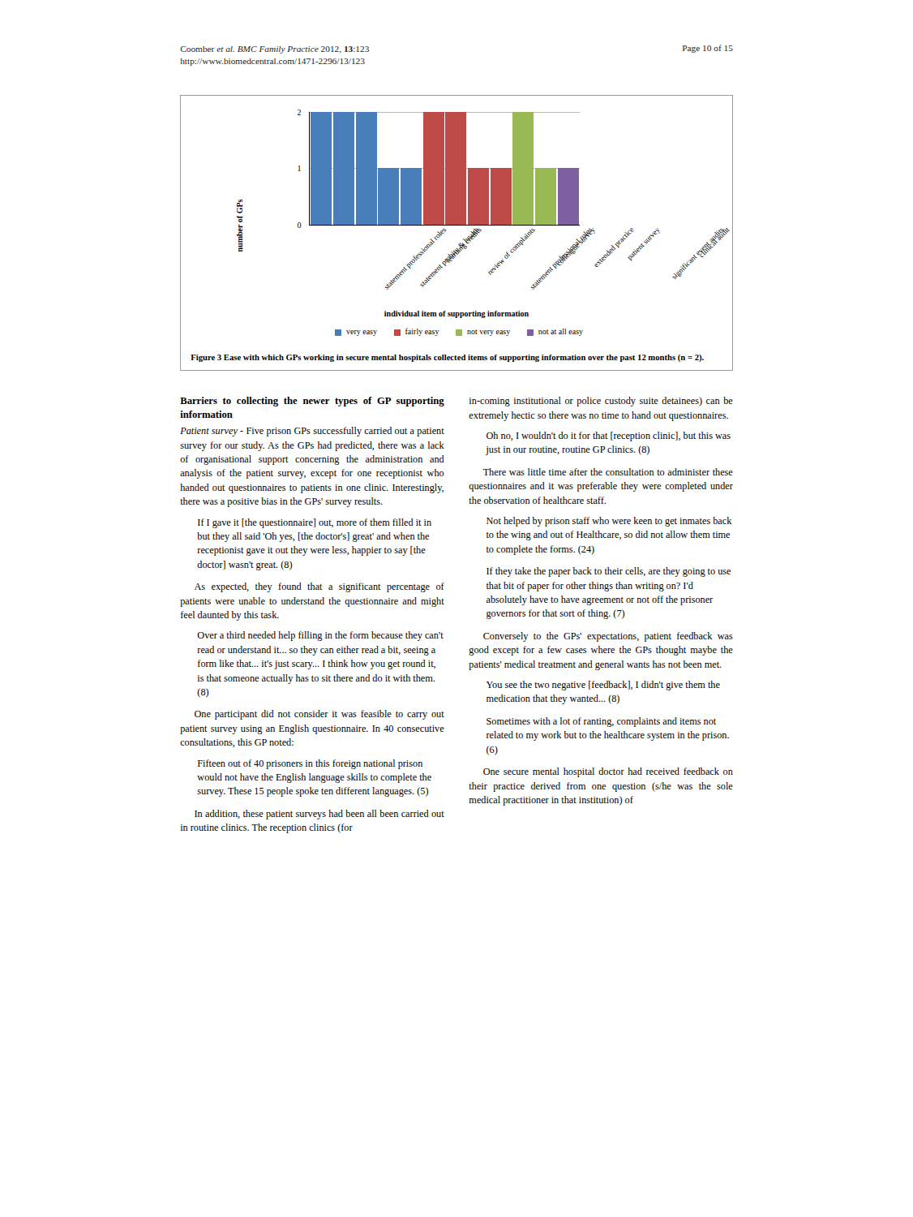Coomber et al. BMC Family Practice 2012, 13:123
http://www.biomedcentral.com/1471-2296/13/123
Page 10 of 15
number of GPs
2
1
0
statement professional roles
statement probity & health
learning credits
review of complaints
statement professional roles
colleague survey
extended practice
patient survey
significant event audits
clinical audit
individual item of supporting information
very easy fairly easy not very easy not at all easy
Figure 3 Ease with which GPs working in secure mental hospitals collected items of supporting information over the past 12 months (n = 2).
Barriers to collecting the newer types of GP supporting information
Patient survey - Five prison GPs successfully carried out a patient survey for our study. As the GPs had predicted, there was a lack of organisational support concerning the administration and analysis of the patient survey, except for one receptionist who handed out questionnaires to patients in one clinic. Interestingly, there was a positive bias in the GPs' survey results.
If I gave it [the questionnaire] out, more of them filled it in but they all said 'Oh yes, [the doctor's] great' and when the receptionist gave it out they were less, happier to say [the doctor] wasn't great. (8)
As expected, they found that a significant percentage of patients were unable to understand the questionnaire and might feel daunted by this task.
Over a third needed help filling in the form because they can't read or understand it... so they can either read a bit, seeing a form like that... it's just scary... I think how you get round it, is that someone actually has to sit there and do it with them. (8)
One participant did not consider it was feasible to carry out patient survey using an English questionnaire. In 40 consecutive consultations, this GP noted:
Fifteen out of 40 prisoners in this foreign national prison would not have the English language skills to complete the survey. These 15 people spoke ten different languages. (5)
In addition, these patient surveys had been all been carried out in routine clinics. The reception clinics (for
in-coming institutional or police custody suite detainees) can be extremely hectic so there was no time to hand out questionnaires.
Oh no, I wouldn't do it for that [reception clinic], but this was just in our routine, routine GP clinics. (8)
There was little time after the consultation to administer these questionnaires and it was preferable they were completed under the observation of healthcare staff.
Not helped by prison staff who were keen to get inmates back to the wing and out of Healthcare, so did not allow them time to complete the forms. (24)
If they take the paper back to their cells, are they going to use that bit of paper for other things than writing on? I'd absolutely have to have agreement or not off the prisoner governors for that sort of thing. (7)
Conversely to the GPs' expectations, patient feedback was good except for a few cases where the GPs thought maybe the patients' medical treatment and general wants has not been met.
You see the two negative [feedback], I didn't give them the medication that they wanted... (8)
Sometimes with a lot of ranting, complaints and items not related to my work but to the healthcare system in the prison. (6)
One secure mental hospital doctor had received feedback on their practice derived from one question (s/he was the sole medical practitioner in that institution) of